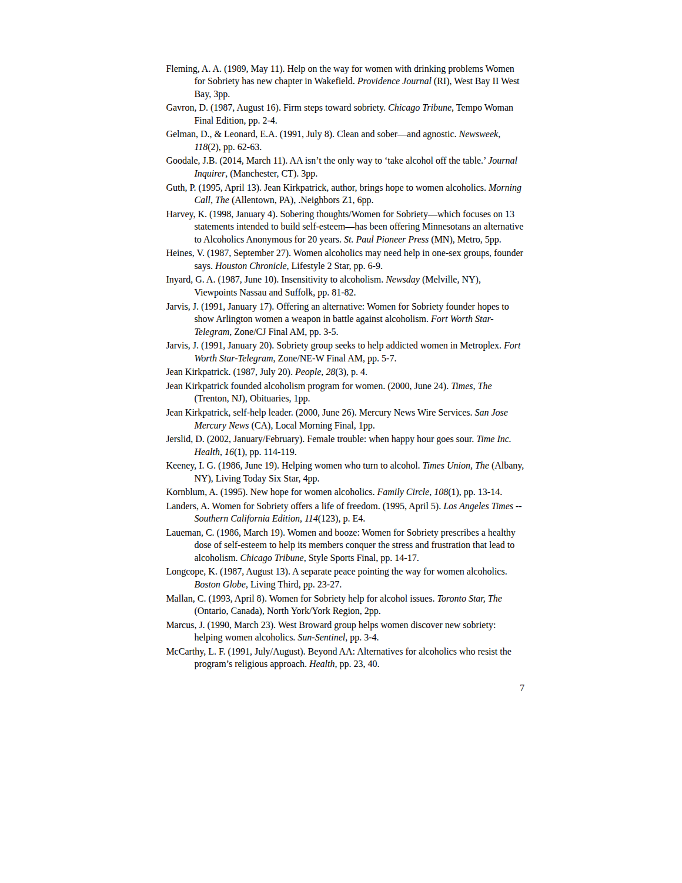Fleming, A. A. (1989, May 11). Help on the way for women with drinking problems Women for Sobriety has new chapter in Wakefield. Providence Journal (RI), West Bay II West Bay, 3pp.
Gavron, D. (1987, August 16). Firm steps toward sobriety. Chicago Tribune, Tempo Woman Final Edition, pp. 2-4.
Gelman, D., & Leonard, E.A. (1991, July 8). Clean and sober—and agnostic. Newsweek, 118(2), pp. 62-63.
Goodale, J.B. (2014, March 11). AA isn’t the only way to ‘take alcohol off the table.’ Journal Inquirer, (Manchester, CT). 3pp.
Guth, P. (1995, April 13). Jean Kirkpatrick, author, brings hope to women alcoholics. Morning Call, The (Allentown, PA), .Neighbors Z1, 6pp.
Harvey, K. (1998, January 4). Sobering thoughts/Women for Sobriety—which focuses on 13 statements intended to build self-esteem—has been offering Minnesotans an alternative to Alcoholics Anonymous for 20 years. St. Paul Pioneer Press (MN), Metro, 5pp.
Heines, V. (1987, September 27). Women alcoholics may need help in one-sex groups, founder says. Houston Chronicle, Lifestyle 2 Star, pp. 6-9.
Inyard, G. A. (1987, June 10). Insensitivity to alcoholism. Newsday (Melville, NY), Viewpoints Nassau and Suffolk, pp. 81-82.
Jarvis, J. (1991, January 17). Offering an alternative: Women for Sobriety founder hopes to show Arlington women a weapon in battle against alcoholism. Fort Worth Star-Telegram, Zone/CJ Final AM, pp. 3-5.
Jarvis, J. (1991, January 20). Sobriety group seeks to help addicted women in Metroplex. Fort Worth Star-Telegram, Zone/NE-W Final AM, pp. 5-7.
Jean Kirkpatrick. (1987, July 20). People, 28(3), p. 4.
Jean Kirkpatrick founded alcoholism program for women. (2000, June 24). Times, The (Trenton, NJ), Obituaries, 1pp.
Jean Kirkpatrick, self-help leader. (2000, June 26). Mercury News Wire Services. San Jose Mercury News (CA), Local Morning Final, 1pp.
Jerslid, D. (2002, January/February). Female trouble: when happy hour goes sour. Time Inc. Health, 16(1), pp. 114-119.
Keeney, I. G. (1986, June 19). Helping women who turn to alcohol. Times Union, The (Albany, NY), Living Today Six Star, 4pp.
Kornblum, A. (1995). New hope for women alcoholics. Family Circle, 108(1), pp. 13-14.
Landers, A. Women for Sobriety offers a life of freedom. (1995, April 5). Los Angeles Times -- Southern California Edition, 114(123), p. E4.
Laueman, C. (1986, March 19). Women and booze: Women for Sobriety prescribes a healthy dose of self-esteem to help its members conquer the stress and frustration that lead to alcoholism. Chicago Tribune, Style Sports Final, pp. 14-17.
Longcope, K. (1987, August 13). A separate peace pointing the way for women alcoholics. Boston Globe, Living Third, pp. 23-27.
Mallan, C. (1993, April 8). Women for Sobriety help for alcohol issues. Toronto Star, The (Ontario, Canada), North York/York Region, 2pp.
Marcus, J. (1990, March 23). West Broward group helps women discover new sobriety: helping women alcoholics. Sun-Sentinel, pp. 3-4.
McCarthy, L. F. (1991, July/August). Beyond AA: Alternatives for alcoholics who resist the program’s religious approach. Health, pp. 23, 40.
7